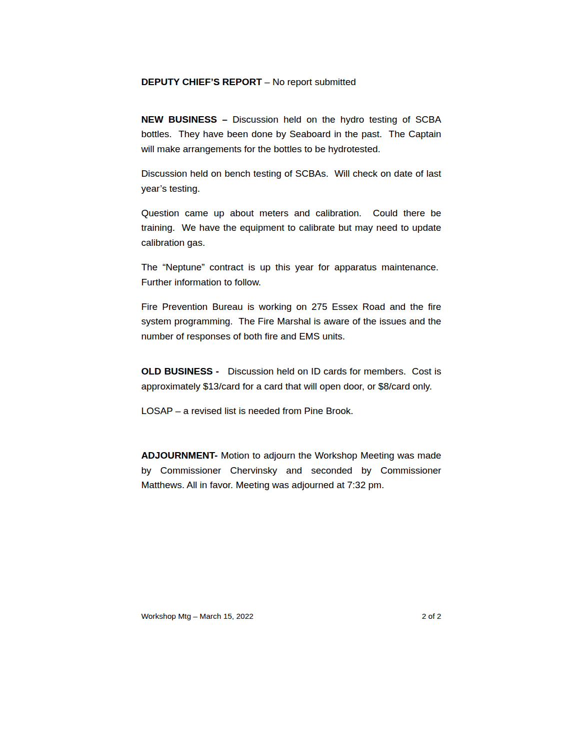DEPUTY CHIEF’S REPORT – No report submitted
NEW BUSINESS – Discussion held on the hydro testing of SCBA bottles. They have been done by Seaboard in the past. The Captain will make arrangements for the bottles to be hydrotested.
Discussion held on bench testing of SCBAs. Will check on date of last year’s testing.
Question came up about meters and calibration. Could there be training. We have the equipment to calibrate but may need to update calibration gas.
The “Neptune” contract is up this year for apparatus maintenance. Further information to follow.
Fire Prevention Bureau is working on 275 Essex Road and the fire system programming. The Fire Marshal is aware of the issues and the number of responses of both fire and EMS units.
OLD BUSINESS - Discussion held on ID cards for members. Cost is approximately $13/card for a card that will open door, or $8/card only.
LOSAP – a revised list is needed from Pine Brook.
ADJOURNMENT- Motion to adjourn the Workshop Meeting was made by Commissioner Chervinsky and seconded by Commissioner Matthews. All in favor. Meeting was adjourned at 7:32 pm.
Workshop Mtg – March 15, 2022 2 of 2